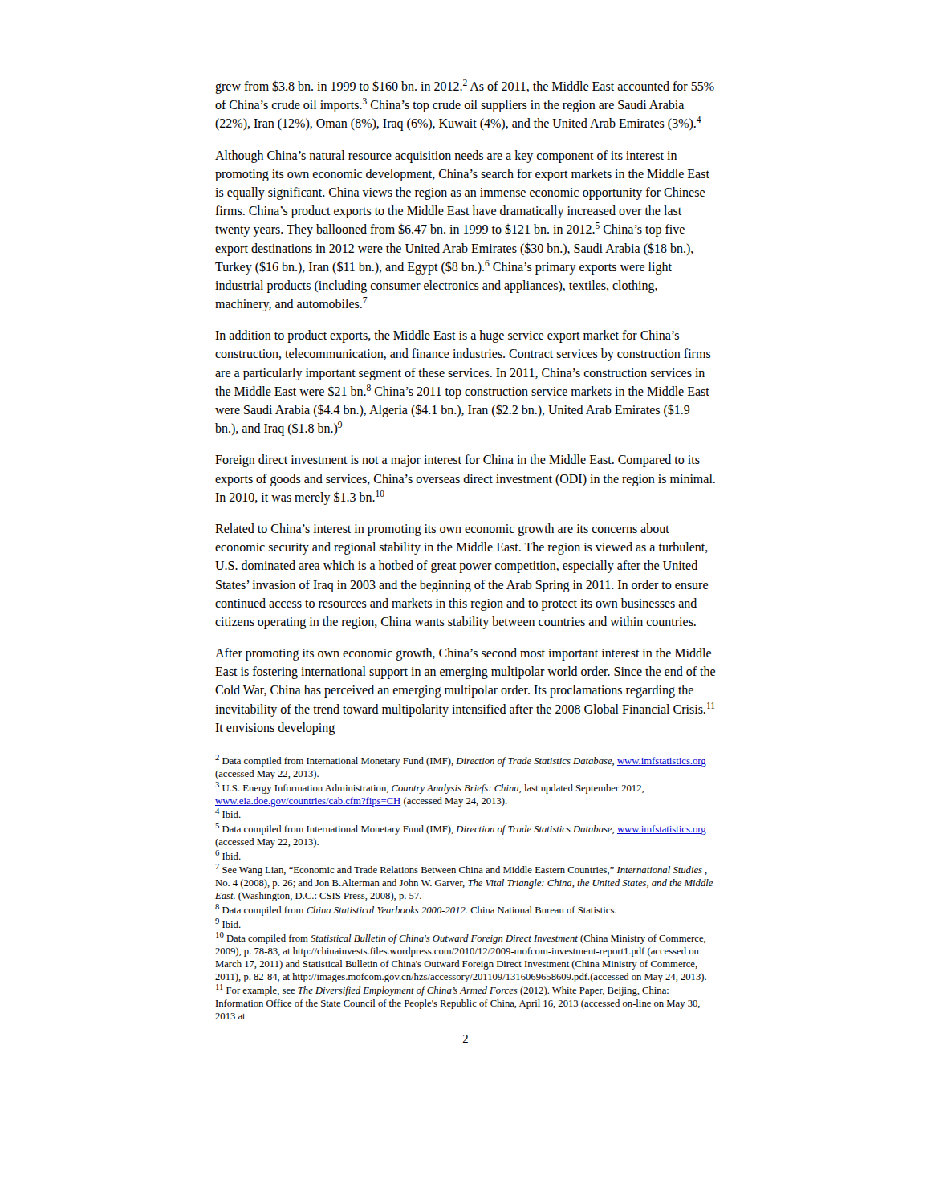grew from $3.8 bn. in 1999 to $160 bn. in 2012.2 As of 2011, the Middle East accounted for 55% of China’s crude oil imports.3 China’s top crude oil suppliers in the region are Saudi Arabia (22%), Iran (12%), Oman (8%), Iraq (6%), Kuwait (4%), and the United Arab Emirates (3%).4
Although China’s natural resource acquisition needs are a key component of its interest in promoting its own economic development, China’s search for export markets in the Middle East is equally significant. China views the region as an immense economic opportunity for Chinese firms. China’s product exports to the Middle East have dramatically increased over the last twenty years. They ballooned from $6.47 bn. in 1999 to $121 bn. in 2012.5 China’s top five export destinations in 2012 were the United Arab Emirates ($30 bn.), Saudi Arabia ($18 bn.), Turkey ($16 bn.), Iran ($11 bn.), and Egypt ($8 bn.).6 China’s primary exports were light industrial products (including consumer electronics and appliances), textiles, clothing, machinery, and automobiles.7
In addition to product exports, the Middle East is a huge service export market for China’s construction, telecommunication, and finance industries. Contract services by construction firms are a particularly important segment of these services. In 2011, China’s construction services in the Middle East were $21 bn.8 China’s 2011 top construction service markets in the Middle East were Saudi Arabia ($4.4 bn.), Algeria ($4.1 bn.), Iran ($2.2 bn.), United Arab Emirates ($1.9 bn.), and Iraq ($1.8 bn.)9
Foreign direct investment is not a major interest for China in the Middle East. Compared to its exports of goods and services, China’s overseas direct investment (ODI) in the region is minimal. In 2010, it was merely $1.3 bn.10
Related to China’s interest in promoting its own economic growth are its concerns about economic security and regional stability in the Middle East. The region is viewed as a turbulent, U.S. dominated area which is a hotbed of great power competition, especially after the United States’ invasion of Iraq in 2003 and the beginning of the Arab Spring in 2011. In order to ensure continued access to resources and markets in this region and to protect its own businesses and citizens operating in the region, China wants stability between countries and within countries.
After promoting its own economic growth, China’s second most important interest in the Middle East is fostering international support in an emerging multipolar world order. Since the end of the Cold War, China has perceived an emerging multipolar order. Its proclamations regarding the inevitability of the trend toward multipolarity intensified after the 2008 Global Financial Crisis.11 It envisions developing
2 Data compiled from International Monetary Fund (IMF), Direction of Trade Statistics Database, www.imfstatistics.org (accessed May 22, 2013).
3 U.S. Energy Information Administration, Country Analysis Briefs: China, last updated September 2012, www.eia.doe.gov/countries/cab.cfm?fips=CH (accessed May 24, 2013).
4 Ibid.
5 Data compiled from International Monetary Fund (IMF), Direction of Trade Statistics Database, www.imfstatistics.org (accessed May 22, 2013).
6 Ibid.
7 See Wang Lian, “Economic and Trade Relations Between China and Middle Eastern Countries,” International Studies , No. 4 (2008), p. 26; and Jon B.Alterman and John W. Garver, The Vital Triangle: China, the United States, and the Middle East. (Washington, D.C.: CSIS Press, 2008), p. 57.
8 Data compiled from China Statistical Yearbooks 2000-2012. China National Bureau of Statistics.
9 Ibid.
10 Data compiled from Statistical Bulletin of China's Outward Foreign Direct Investment (China Ministry of Commerce, 2009), p. 78-83, at http://chinainvests.files.wordpress.com/2010/12/2009-mofcom-investment-report1.pdf (accessed on March 17, 2011) and Statistical Bulletin of China's Outward Foreign Direct Investment (China Ministry of Commerce, 2011), p. 82-84, at http://images.mofcom.gov.cn/hzs/accessory/201109/1316069658609.pdf.(accessed on May 24, 2013).
11 For example, see The Diversified Employment of China’s Armed Forces (2012). White Paper, Beijing, China: Information Office of the State Council of the People's Republic of China, April 16, 2013 (accessed on-line on May 30, 2013 at
2